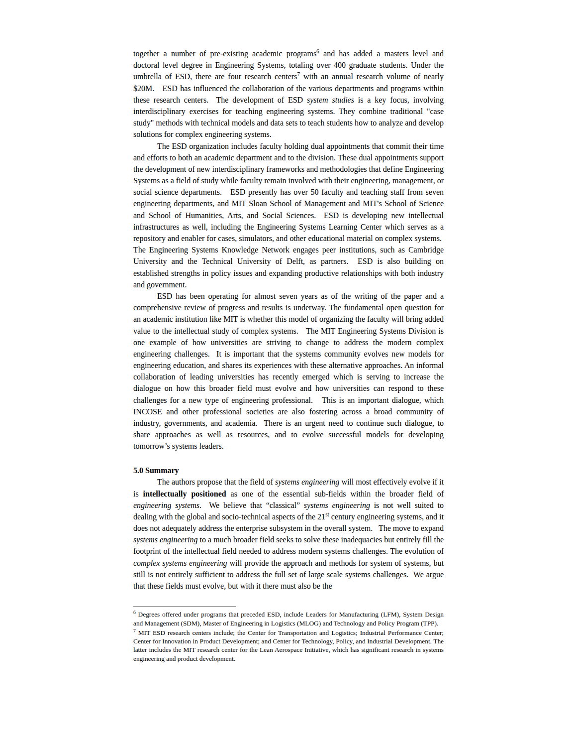together a number of pre-existing academic programs6 and has added a masters level and doctoral level degree in Engineering Systems, totaling over 400 graduate students. Under the umbrella of ESD, there are four research centers7 with an annual research volume of nearly $20M. ESD has influenced the collaboration of the various departments and programs within these research centers. The development of ESD system studies is a key focus, involving interdisciplinary exercises for teaching engineering systems. They combine traditional "case study" methods with technical models and data sets to teach students how to analyze and develop solutions for complex engineering systems.
The ESD organization includes faculty holding dual appointments that commit their time and efforts to both an academic department and to the division. These dual appointments support the development of new interdisciplinary frameworks and methodologies that define Engineering Systems as a field of study while faculty remain involved with their engineering, management, or social science departments. ESD presently has over 50 faculty and teaching staff from seven engineering departments, and MIT Sloan School of Management and MIT's School of Science and School of Humanities, Arts, and Social Sciences. ESD is developing new intellectual infrastructures as well, including the Engineering Systems Learning Center which serves as a repository and enabler for cases, simulators, and other educational material on complex systems. The Engineering Systems Knowledge Network engages peer institutions, such as Cambridge University and the Technical University of Delft, as partners. ESD is also building on established strengths in policy issues and expanding productive relationships with both industry and government.
ESD has been operating for almost seven years as of the writing of the paper and a comprehensive review of progress and results is underway. The fundamental open question for an academic institution like MIT is whether this model of organizing the faculty will bring added value to the intellectual study of complex systems. The MIT Engineering Systems Division is one example of how universities are striving to change to address the modern complex engineering challenges. It is important that the systems community evolves new models for engineering education, and shares its experiences with these alternative approaches. An informal collaboration of leading universities has recently emerged which is serving to increase the dialogue on how this broader field must evolve and how universities can respond to these challenges for a new type of engineering professional. This is an important dialogue, which INCOSE and other professional societies are also fostering across a broad community of industry, governments, and academia. There is an urgent need to continue such dialogue, to share approaches as well as resources, and to evolve successful models for developing tomorrow’s systems leaders.
5.0 Summary
The authors propose that the field of systems engineering will most effectively evolve if it is intellectually positioned as one of the essential sub-fields within the broader field of engineering systems. We believe that “classical” systems engineering is not well suited to dealing with the global and socio-technical aspects of the 21st century engineering systems, and it does not adequately address the enterprise subsystem in the overall system. The move to expand systems engineering to a much broader field seeks to solve these inadequacies but entirely fill the footprint of the intellectual field needed to address modern systems challenges. The evolution of complex systems engineering will provide the approach and methods for system of systems, but still is not entirely sufficient to address the full set of large scale systems challenges. We argue that these fields must evolve, but with it there must also be the
6 Degrees offered under programs that preceded ESD, include Leaders for Manufacturing (LFM), System Design and Management (SDM), Master of Engineering in Logistics (MLOG) and Technology and Policy Program (TPP).
7 MIT ESD research centers include; the Center for Transportation and Logistics; Industrial Performance Center; Center for Innovation in Product Development; and Center for Technology, Policy, and Industrial Development. The latter includes the MIT research center for the Lean Aerospace Initiative, which has significant research in systems engineering and product development.